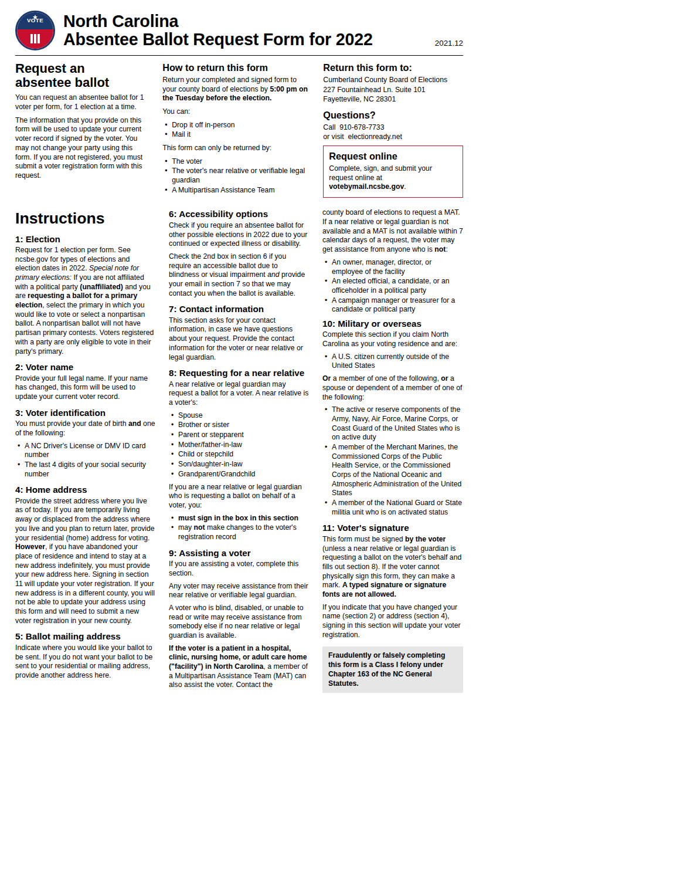VOTE
★
North Carolina
Absentee Ballot Request Form for 2022
2021.12
Request an
absentee ballot
You can request an absentee ballot for 1 voter per form, for 1 election at a time.
The information that you provide on this form will be used to update your current voter record if signed by the voter. You may not change your party using this form. If you are not registered, you must submit a voter registration form with this request.
How to return this form
Return your completed and signed form to your county board of elections by 5:00 pm on the Tuesday before the election.
You can:
Drop it off in-person
Mail it
This form can only be returned by:
The voter
The voter's near relative or verifiable legal guardian
A Multipartisan Assistance Team
Return this form to:
Cumberland County Board of Elections
227 Fountainhead Ln. Suite 101
Fayetteville, NC 28301
Questions?
Call 910-678-7733
or visit electionready.net
Request online
Complete, sign, and submit your request online at votebymail.ncsbe.gov.
Instructions
1: Election
Request for 1 election per form. See ncsbe.gov for types of elections and election dates in 2022. Special note for primary elections: If you are not affiliated with a political party (unaffiliated) and you are requesting a ballot for a primary election, select the primary in which you would like to vote or select a nonpartisan ballot. A nonpartisan ballot will not have partisan primary contests. Voters registered with a party are only eligible to vote in their party's primary.
2: Voter name
Provide your full legal name. If your name has changed, this form will be used to update your current voter record.
3: Voter identification
You must provide your date of birth and one of the following:
A NC Driver's License or DMV ID card number
The last 4 digits of your social security number
4: Home address
Provide the street address where you live as of today. If you are temporarily living away or displaced from the address where you live and you plan to return later, provide your residential (home) address for voting. However, if you have abandoned your place of residence and intend to stay at a new address indefinitely, you must provide your new address here. Signing in section 11 will update your voter registration. If your new address is in a different county, you will not be able to update your address using this form and will need to submit a new voter registration in your new county.
5: Ballot mailing address
Indicate where you would like your ballot to be sent. If you do not want your ballot to be sent to your residential or mailing address, provide another address here.
6: Accessibility options
Check if you require an absentee ballot for other possible elections in 2022 due to your continued or expected illness or disability.
Check the 2nd box in section 6 if you require an accessible ballot due to blindness or visual impairment and provide your email in section 7 so that we may contact you when the ballot is available.
7: Contact information
This section asks for your contact information, in case we have questions about your request. Provide the contact information for the voter or near relative or legal guardian.
8: Requesting for a near relative
A near relative or legal guardian may request a ballot for a voter. A near relative is a voter's:
Spouse
Brother or sister
Parent or stepparent
Mother/father-in-law
Child or stepchild
Son/daughter-in-law
Grandparent/Grandchild
If you are a near relative or legal guardian who is requesting a ballot on behalf of a voter, you:
must sign in the box in this section
may not make changes to the voter's registration record
9: Assisting a voter
If you are assisting a voter, complete this section.
Any voter may receive assistance from their near relative or verifiable legal guardian.
A voter who is blind, disabled, or unable to read or write may receive assistance from somebody else if no near relative or legal guardian is available.
If the voter is a patient in a hospital, clinic, nursing home, or adult care home ("facility") in North Carolina, a member of a Multipartisan Assistance Team (MAT) can also assist the voter. Contact the
county board of elections to request a MAT. If a near relative or legal guardian is not available and a MAT is not available within 7 calendar days of a request, the voter may get assistance from anyone who is not:
An owner, manager, director, or employee of the facility
An elected official, a candidate, or an officeholder in a political party
A campaign manager or treasurer for a candidate or political party
10: Military or overseas
Complete this section if you claim North Carolina as your voting residence and are:
A U.S. citizen currently outside of the United States
Or a member of one of the following, or a spouse or dependent of a member of one of the following:
The active or reserve components of the Army, Navy, Air Force, Marine Corps, or Coast Guard of the United States who is on active duty
A member of the Merchant Marines, the Commissioned Corps of the Public Health Service, or the Commissioned Corps of the National Oceanic and Atmospheric Administration of the United States
A member of the National Guard or State militia unit who is on activated status
11: Voter's signature
This form must be signed by the voter (unless a near relative or legal guardian is requesting a ballot on the voter's behalf and fills out section 8). If the voter cannot physically sign this form, they can make a mark. A typed signature or signature fonts are not allowed.
If you indicate that you have changed your name (section 2) or address (section 4), signing in this section will update your voter registration.
Fraudulently or falsely completing this form is a Class I felony under Chapter 163 of the NC General Statutes.